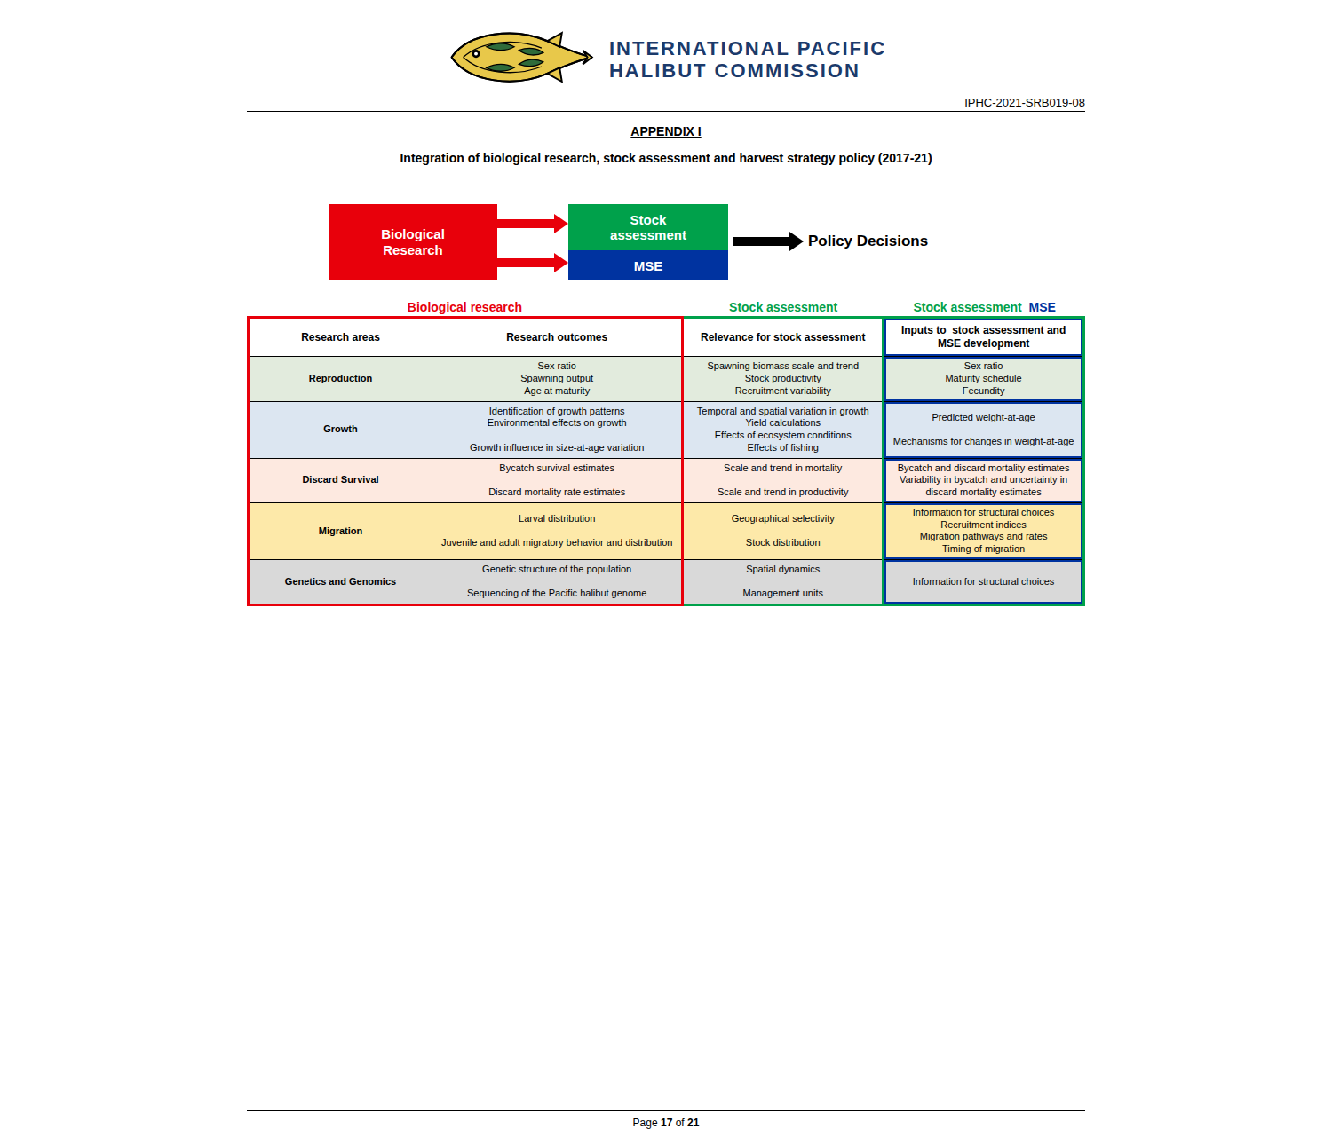International Pacific
Halibut Commission
IPHC-2021-SRB019-08
APPENDIX I
Integration of biological research, stock assessment and harvest strategy policy (2017-21)
Biological
Research
Stock
assessment
MSE
Policy Decisions
Biological research
Stock assessment
Stock assessment MSE
| Research areas | Research outcomes | Relevance for stock assessment | Inputs to stock assessment and MSE development |
| --- | --- | --- | --- |
| Reproduction | Sex ratio Spawning output Age at maturity | Spawning biomass scale and trend Stock productivity Recruitment variability | Sex ratio Maturity schedule Fecundity |
| Growth | Identification of growth patterns Environmental effects on growth Growth influence in size-at-age variation | Temporal and spatial variation in growth Yield calculations Effects of ecosystem conditions Effects of fishing | Predicted weight-at-age Mechanisms for changes in weight-at-age |
| Discard Survival | Bycatch survival estimates Discard mortality rate estimates | Scale and trend in mortality Scale and trend in productivity | Bycatch and discard mortality estimates Variability in bycatch and uncertainty in discard mortality estimates |
| Migration | Larval distribution Juvenile and adult migratory behavior and distribution | Geographical selectivity Stock distribution | Information for structural choices Recruitment indices Migration pathways and rates Timing of migration |
| Genetics and Genomics | Genetic structure of the population Sequencing of the Pacific halibut genome | Spatial dynamics Management units | Information for structural choices |
Page 17 of 21